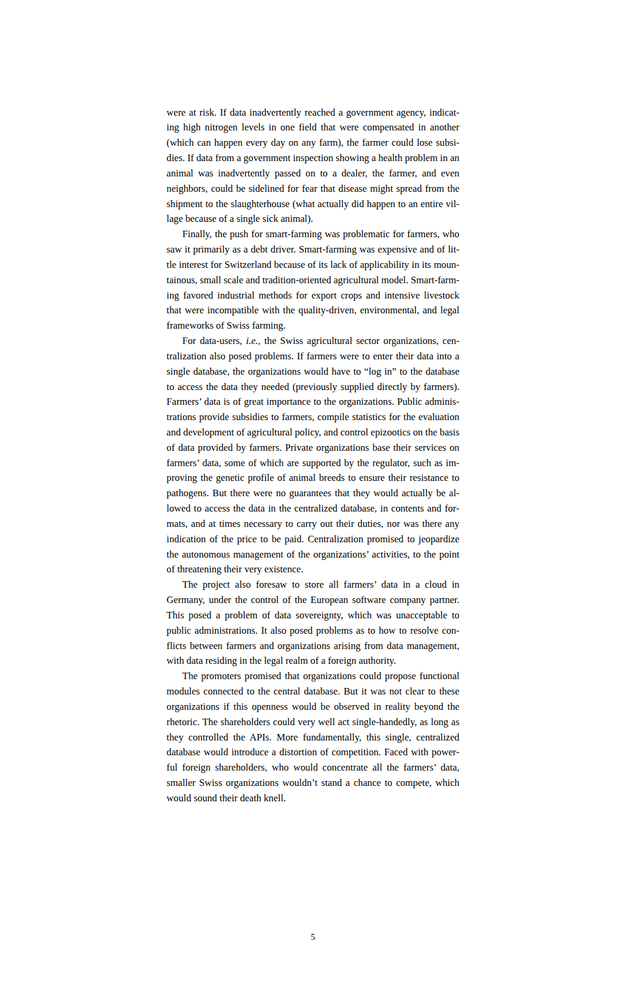were at risk. If data inadvertently reached a government agency, indicating high nitrogen levels in one field that were compensated in another (which can happen every day on any farm), the farmer could lose subsidies. If data from a government inspection showing a health problem in an animal was inadvertently passed on to a dealer, the farmer, and even neighbors, could be sidelined for fear that disease might spread from the shipment to the slaughterhouse (what actually did happen to an entire village because of a single sick animal).
Finally, the push for smart-farming was problematic for farmers, who saw it primarily as a debt driver. Smart-farming was expensive and of little interest for Switzerland because of its lack of applicability in its mountainous, small scale and tradition-oriented agricultural model. Smart-farming favored industrial methods for export crops and intensive livestock that were incompatible with the quality-driven, environmental, and legal frameworks of Swiss farming.
For data-users, i.e., the Swiss agricultural sector organizations, centralization also posed problems. If farmers were to enter their data into a single database, the organizations would have to “log in” to the database to access the data they needed (previously supplied directly by farmers). Farmers’ data is of great importance to the organizations. Public administrations provide subsidies to farmers, compile statistics for the evaluation and development of agricultural policy, and control epizootics on the basis of data provided by farmers. Private organizations base their services on farmers’ data, some of which are supported by the regulator, such as improving the genetic profile of animal breeds to ensure their resistance to pathogens. But there were no guarantees that they would actually be allowed to access the data in the centralized database, in contents and formats, and at times necessary to carry out their duties, nor was there any indication of the price to be paid. Centralization promised to jeopardize the autonomous management of the organizations’ activities, to the point of threatening their very existence.
The project also foresaw to store all farmers’ data in a cloud in Germany, under the control of the European software company partner. This posed a problem of data sovereignty, which was unacceptable to public administrations. It also posed problems as to how to resolve conflicts between farmers and organizations arising from data management, with data residing in the legal realm of a foreign authority.
The promoters promised that organizations could propose functional modules connected to the central database. But it was not clear to these organizations if this openness would be observed in reality beyond the rhetoric. The shareholders could very well act single-handedly, as long as they controlled the APIs. More fundamentally, this single, centralized database would introduce a distortion of competition. Faced with powerful foreign shareholders, who would concentrate all the farmers’ data, smaller Swiss organizations wouldn’t stand a chance to compete, which would sound their death knell.
5